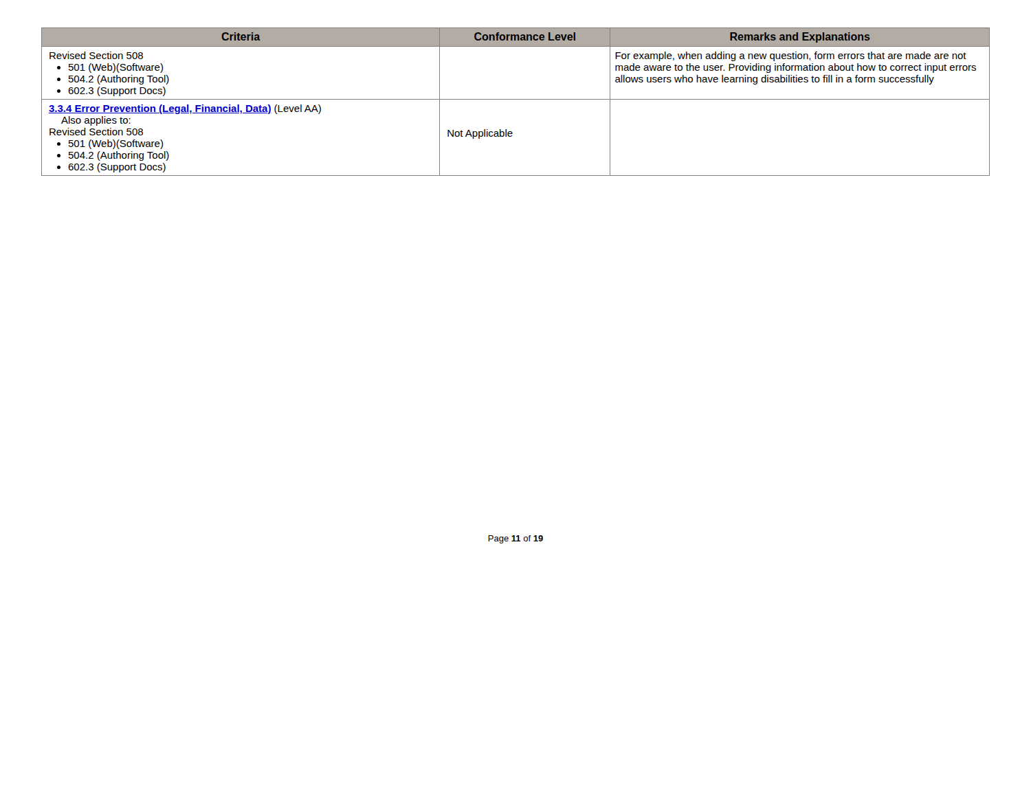| Criteria | Conformance Level | Remarks and Explanations |
| --- | --- | --- |
| Revised Section 508 501 (Web)(Software) 504.2 (Authoring Tool) 602.3 (Support Docs) | | For example, when adding a new question, form errors that are made are not made aware to the user. Providing information about how to correct input errors allows users who have learning disabilities to fill in a form successfully |
| 3.3.4 Error Prevention (Legal, Financial, Data) (Level AA) Also applies to: Revised Section 508 501 (Web)(Software) 504.2 (Authoring Tool) 602.3 (Support Docs) | Not Applicable | |
Page 11 of 19